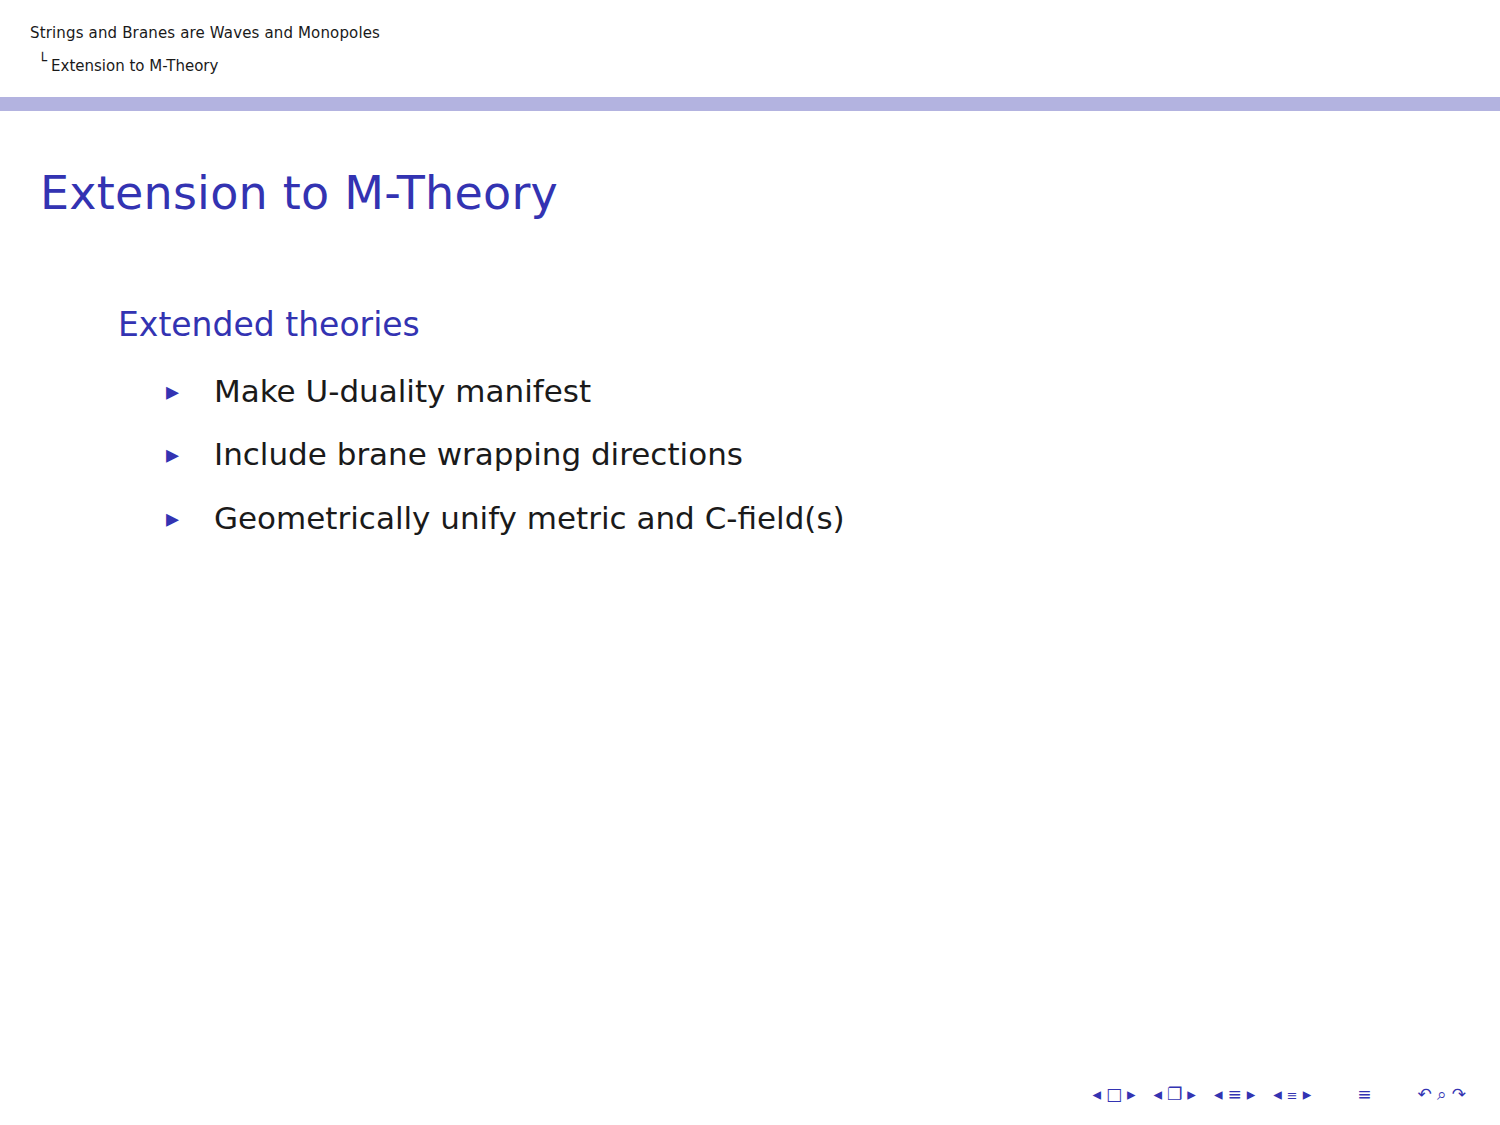Strings and Branes are Waves and Monopoles
└Extension to M-Theory
Extension to M-Theory
Extended theories
Make U-duality manifest
Include brane wrapping directions
Geometrically unify metric and C-field(s)